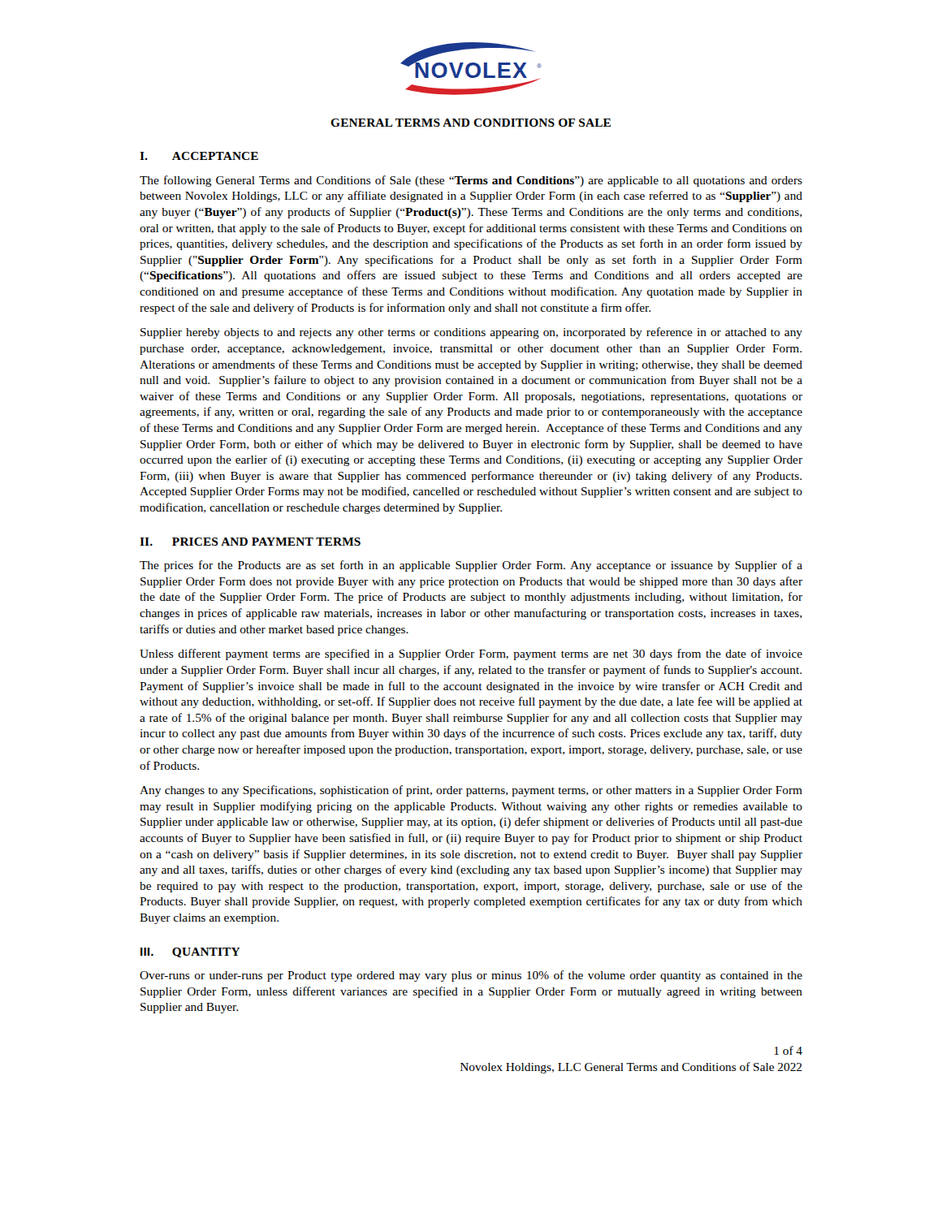Novolex NOVOLEX ®
General Terms and Conditions of Sale
I. ACCEPTANCE
The following General Terms and Conditions of Sale (these “Terms and Conditions”) are applicable to all quotations and orders between Novolex Holdings, LLC or any affiliate designated in a Supplier Order Form (in each case referred to as “Supplier”) and any buyer (“Buyer”) of any products of Supplier (“Product(s)”). These Terms and Conditions are the only terms and conditions, oral or written, that apply to the sale of Products to Buyer, except for additional terms consistent with these Terms and Conditions on prices, quantities, delivery schedules, and the description and specifications of the Products as set forth in an order form issued by Supplier ("Supplier Order Form"). Any specifications for a Product shall be only as set forth in a Supplier Order Form (“Specifications”). All quotations and offers are issued subject to these Terms and Conditions and all orders accepted are conditioned on and presume acceptance of these Terms and Conditions without modification. Any quotation made by Supplier in respect of the sale and delivery of Products is for information only and shall not constitute a firm offer.
Supplier hereby objects to and rejects any other terms or conditions appearing on, incorporated by reference in or attached to any purchase order, acceptance, acknowledgement, invoice, transmittal or other document other than an Supplier Order Form. Alterations or amendments of these Terms and Conditions must be accepted by Supplier in writing; otherwise, they shall be deemed null and void. Supplier’s failure to object to any provision contained in a document or communication from Buyer shall not be a waiver of these Terms and Conditions or any Supplier Order Form. All proposals, negotiations, representations, quotations or agreements, if any, written or oral, regarding the sale of any Products and made prior to or contemporaneously with the acceptance of these Terms and Conditions and any Supplier Order Form are merged herein. Acceptance of these Terms and Conditions and any Supplier Order Form, both or either of which may be delivered to Buyer in electronic form by Supplier, shall be deemed to have occurred upon the earlier of (i) executing or accepting these Terms and Conditions, (ii) executing or accepting any Supplier Order Form, (iii) when Buyer is aware that Supplier has commenced performance thereunder or (iv) taking delivery of any Products. Accepted Supplier Order Forms may not be modified, cancelled or rescheduled without Supplier’s written consent and are subject to modification, cancellation or reschedule charges determined by Supplier.
II. PRICES AND PAYMENT TERMS
The prices for the Products are as set forth in an applicable Supplier Order Form. Any acceptance or issuance by Supplier of a Supplier Order Form does not provide Buyer with any price protection on Products that would be shipped more than 30 days after the date of the Supplier Order Form. The price of Products are subject to monthly adjustments including, without limitation, for changes in prices of applicable raw materials, increases in labor or other manufacturing or transportation costs, increases in taxes, tariffs or duties and other market based price changes.
Unless different payment terms are specified in a Supplier Order Form, payment terms are net 30 days from the date of invoice under a Supplier Order Form. Buyer shall incur all charges, if any, related to the transfer or payment of funds to Supplier's account. Payment of Supplier’s invoice shall be made in full to the account designated in the invoice by wire transfer or ACH Credit and without any deduction, withholding, or set-off. If Supplier does not receive full payment by the due date, a late fee will be applied at a rate of 1.5% of the original balance per month. Buyer shall reimburse Supplier for any and all collection costs that Supplier may incur to collect any past due amounts from Buyer within 30 days of the incurrence of such costs. Prices exclude any tax, tariff, duty or other charge now or hereafter imposed upon the production, transportation, export, import, storage, delivery, purchase, sale, or use of Products.
Any changes to any Specifications, sophistication of print, order patterns, payment terms, or other matters in a Supplier Order Form may result in Supplier modifying pricing on the applicable Products. Without waiving any other rights or remedies available to Supplier under applicable law or otherwise, Supplier may, at its option, (i) defer shipment or deliveries of Products until all past-due accounts of Buyer to Supplier have been satisfied in full, or (ii) require Buyer to pay for Product prior to shipment or ship Product on a “cash on delivery” basis if Supplier determines, in its sole discretion, not to extend credit to Buyer. Buyer shall pay Supplier any and all taxes, tariffs, duties or other charges of every kind (excluding any tax based upon Supplier’s income) that Supplier may be required to pay with respect to the production, transportation, export, import, storage, delivery, purchase, sale or use of the Products. Buyer shall provide Supplier, on request, with properly completed exemption certificates for any tax or duty from which Buyer claims an exemption.
III. QUANTITY
Over-runs or under-runs per Product type ordered may vary plus or minus 10% of the volume order quantity as contained in the Supplier Order Form, unless different variances are specified in a Supplier Order Form or mutually agreed in writing between Supplier and Buyer.
1 of 4
Novolex Holdings, LLC General Terms and Conditions of Sale 2022